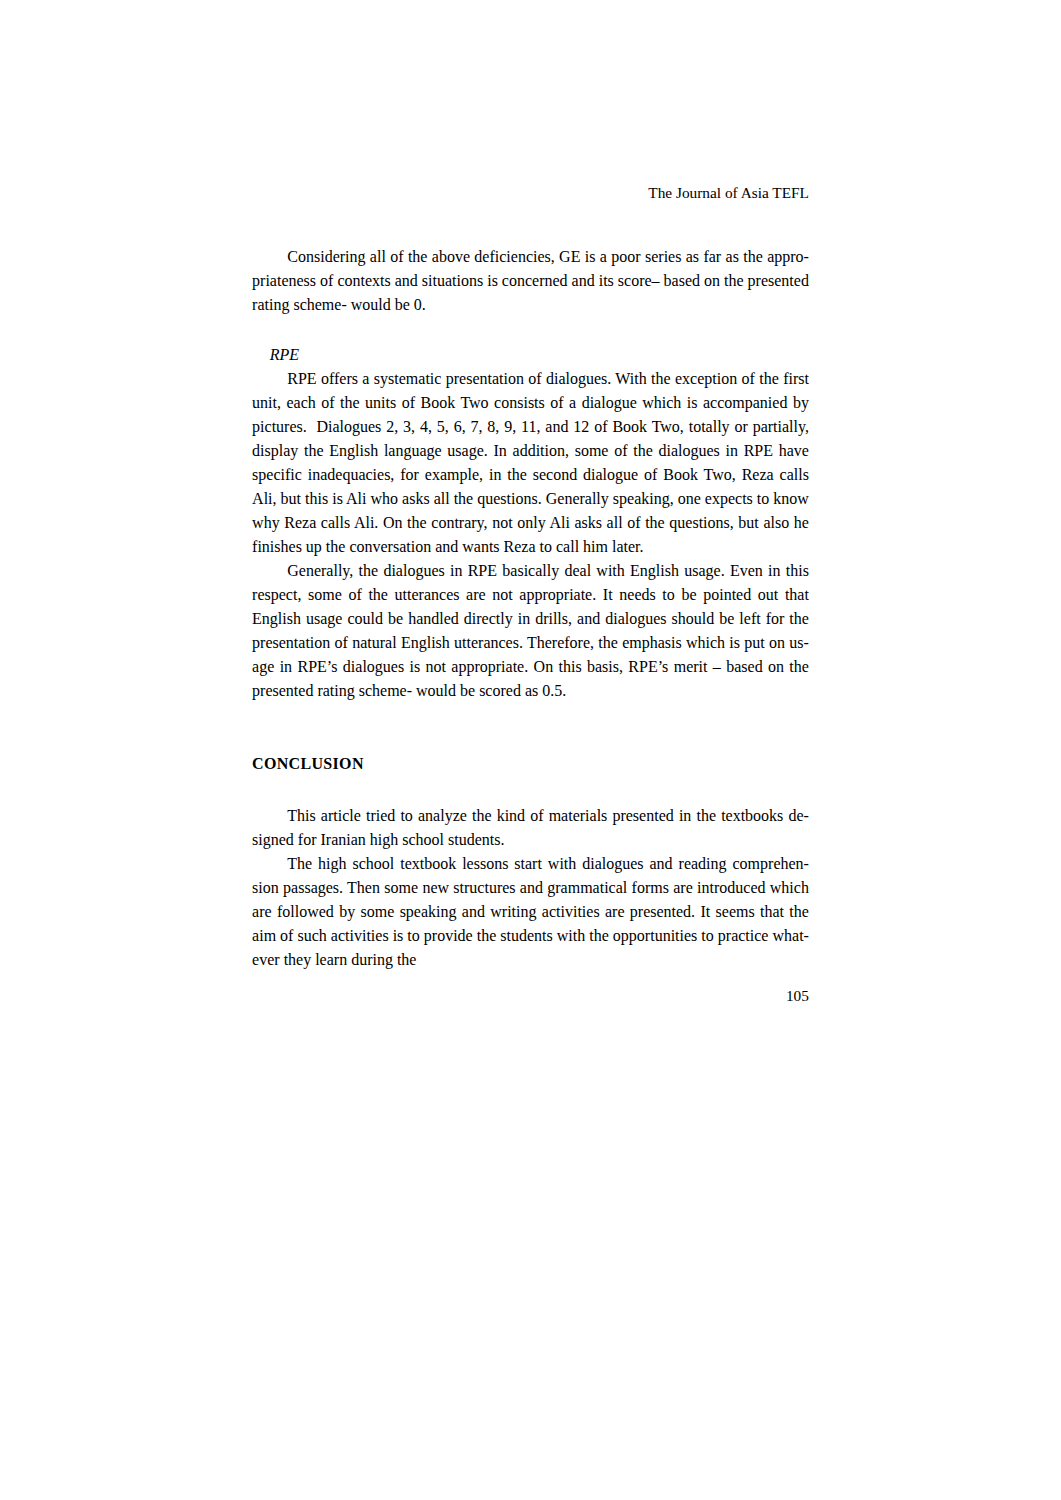The Journal of Asia TEFL
Considering all of the above deficiencies, GE is a poor series as far as the appropriateness of contexts and situations is concerned and its score– based on the presented rating scheme- would be 0.
RPE
RPE offers a systematic presentation of dialogues. With the exception of the first unit, each of the units of Book Two consists of a dialogue which is accompanied by pictures. Dialogues 2, 3, 4, 5, 6, 7, 8, 9, 11, and 12 of Book Two, totally or partially, display the English language usage. In addition, some of the dialogues in RPE have specific inadequacies, for example, in the second dialogue of Book Two, Reza calls Ali, but this is Ali who asks all the questions. Generally speaking, one expects to know why Reza calls Ali. On the contrary, not only Ali asks all of the questions, but also he finishes up the conversation and wants Reza to call him later.
Generally, the dialogues in RPE basically deal with English usage. Even in this respect, some of the utterances are not appropriate. It needs to be pointed out that English usage could be handled directly in drills, and dialogues should be left for the presentation of natural English utterances. Therefore, the emphasis which is put on usage in RPE’s dialogues is not appropriate. On this basis, RPE’s merit – based on the presented rating scheme- would be scored as 0.5.
CONCLUSION
This article tried to analyze the kind of materials presented in the textbooks designed for Iranian high school students.
The high school textbook lessons start with dialogues and reading comprehension passages. Then some new structures and grammatical forms are introduced which are followed by some speaking and writing activities are presented. It seems that the aim of such activities is to provide the students with the opportunities to practice whatever they learn during the
105